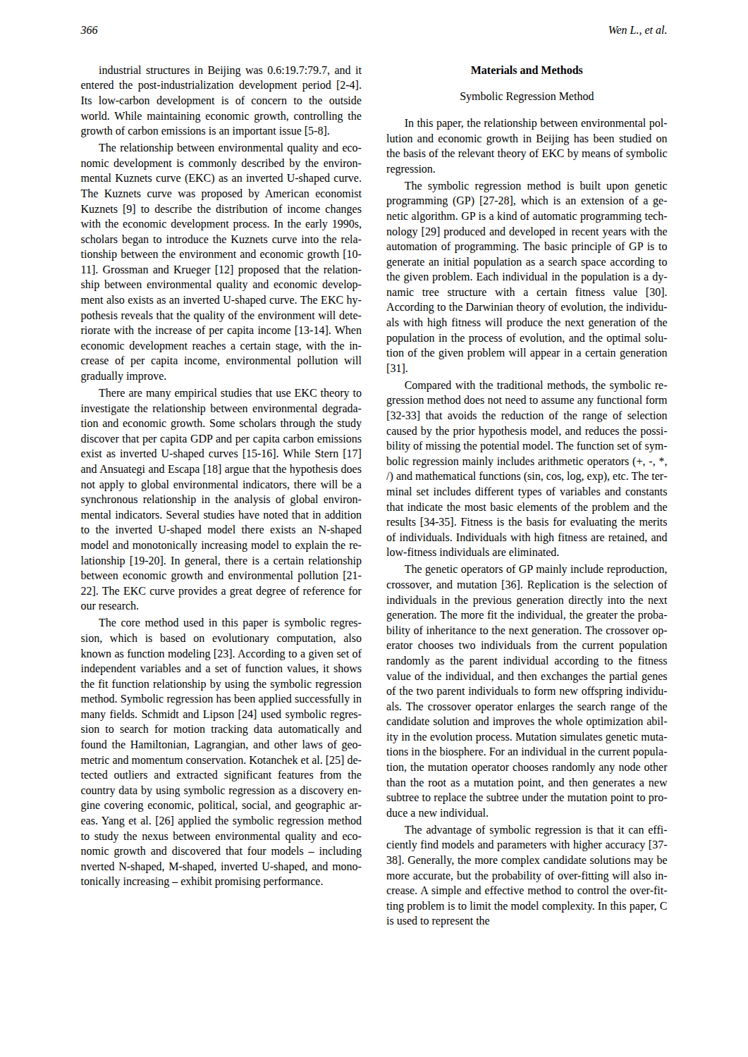366 Wen L., et al.
industrial structures in Beijing was 0.6:19.7:79.7, and it entered the post-industrialization development period [2-4]. Its low-carbon development is of concern to the outside world. While maintaining economic growth, controlling the growth of carbon emissions is an important issue [5-8].
The relationship between environmental quality and economic development is commonly described by the environmental Kuznets curve (EKC) as an inverted U-shaped curve. The Kuznets curve was proposed by American economist Kuznets [9] to describe the distribution of income changes with the economic development process. In the early 1990s, scholars began to introduce the Kuznets curve into the relationship between the environment and economic growth [10-11]. Grossman and Krueger [12] proposed that the relationship between environmental quality and economic development also exists as an inverted U-shaped curve. The EKC hypothesis reveals that the quality of the environment will deteriorate with the increase of per capita income [13-14]. When economic development reaches a certain stage, with the increase of per capita income, environmental pollution will gradually improve.
There are many empirical studies that use EKC theory to investigate the relationship between environmental degradation and economic growth. Some scholars through the study discover that per capita GDP and per capita carbon emissions exist as inverted U-shaped curves [15-16]. While Stern [17] and Ansuategi and Escapa [18] argue that the hypothesis does not apply to global environmental indicators, there will be a synchronous relationship in the analysis of global environmental indicators. Several studies have noted that in addition to the inverted U-shaped model there exists an N-shaped model and monotonically increasing model to explain the relationship [19-20]. In general, there is a certain relationship between economic growth and environmental pollution [21-22]. The EKC curve provides a great degree of reference for our research.
The core method used in this paper is symbolic regression, which is based on evolutionary computation, also known as function modeling [23]. According to a given set of independent variables and a set of function values, it shows the fit function relationship by using the symbolic regression method. Symbolic regression has been applied successfully in many fields. Schmidt and Lipson [24] used symbolic regression to search for motion tracking data automatically and found the Hamiltonian, Lagrangian, and other laws of geometric and momentum conservation. Kotanchek et al. [25] detected outliers and extracted significant features from the country data by using symbolic regression as a discovery engine covering economic, political, social, and geographic areas. Yang et al. [26] applied the symbolic regression method to study the nexus between environmental quality and economic growth and discovered that four models – including nverted N-shaped, M-shaped, inverted U-shaped, and monotonically increasing – exhibit promising performance.
Materials and Methods
Symbolic Regression Method
In this paper, the relationship between environmental pollution and economic growth in Beijing has been studied on the basis of the relevant theory of EKC by means of symbolic regression.
The symbolic regression method is built upon genetic programming (GP) [27-28], which is an extension of a genetic algorithm. GP is a kind of automatic programming technology [29] produced and developed in recent years with the automation of programming. The basic principle of GP is to generate an initial population as a search space according to the given problem. Each individual in the population is a dynamic tree structure with a certain fitness value [30]. According to the Darwinian theory of evolution, the individuals with high fitness will produce the next generation of the population in the process of evolution, and the optimal solution of the given problem will appear in a certain generation [31].
Compared with the traditional methods, the symbolic regression method does not need to assume any functional form [32-33] that avoids the reduction of the range of selection caused by the prior hypothesis model, and reduces the possibility of missing the potential model. The function set of symbolic regression mainly includes arithmetic operators (+, -, *, /) and mathematical functions (sin, cos, log, exp), etc. The terminal set includes different types of variables and constants that indicate the most basic elements of the problem and the results [34-35]. Fitness is the basis for evaluating the merits of individuals. Individuals with high fitness are retained, and low-fitness individuals are eliminated.
The genetic operators of GP mainly include reproduction, crossover, and mutation [36]. Replication is the selection of individuals in the previous generation directly into the next generation. The more fit the individual, the greater the probability of inheritance to the next generation. The crossover operator chooses two individuals from the current population randomly as the parent individual according to the fitness value of the individual, and then exchanges the partial genes of the two parent individuals to form new offspring individuals. The crossover operator enlarges the search range of the candidate solution and improves the whole optimization ability in the evolution process. Mutation simulates genetic mutations in the biosphere. For an individual in the current population, the mutation operator chooses randomly any node other than the root as a mutation point, and then generates a new subtree to replace the subtree under the mutation point to produce a new individual.
The advantage of symbolic regression is that it can efficiently find models and parameters with higher accuracy [37-38]. Generally, the more complex candidate solutions may be more accurate, but the probability of over-fitting will also increase. A simple and effective method to control the over-fitting problem is to limit the model complexity. In this paper, C is used to represent the